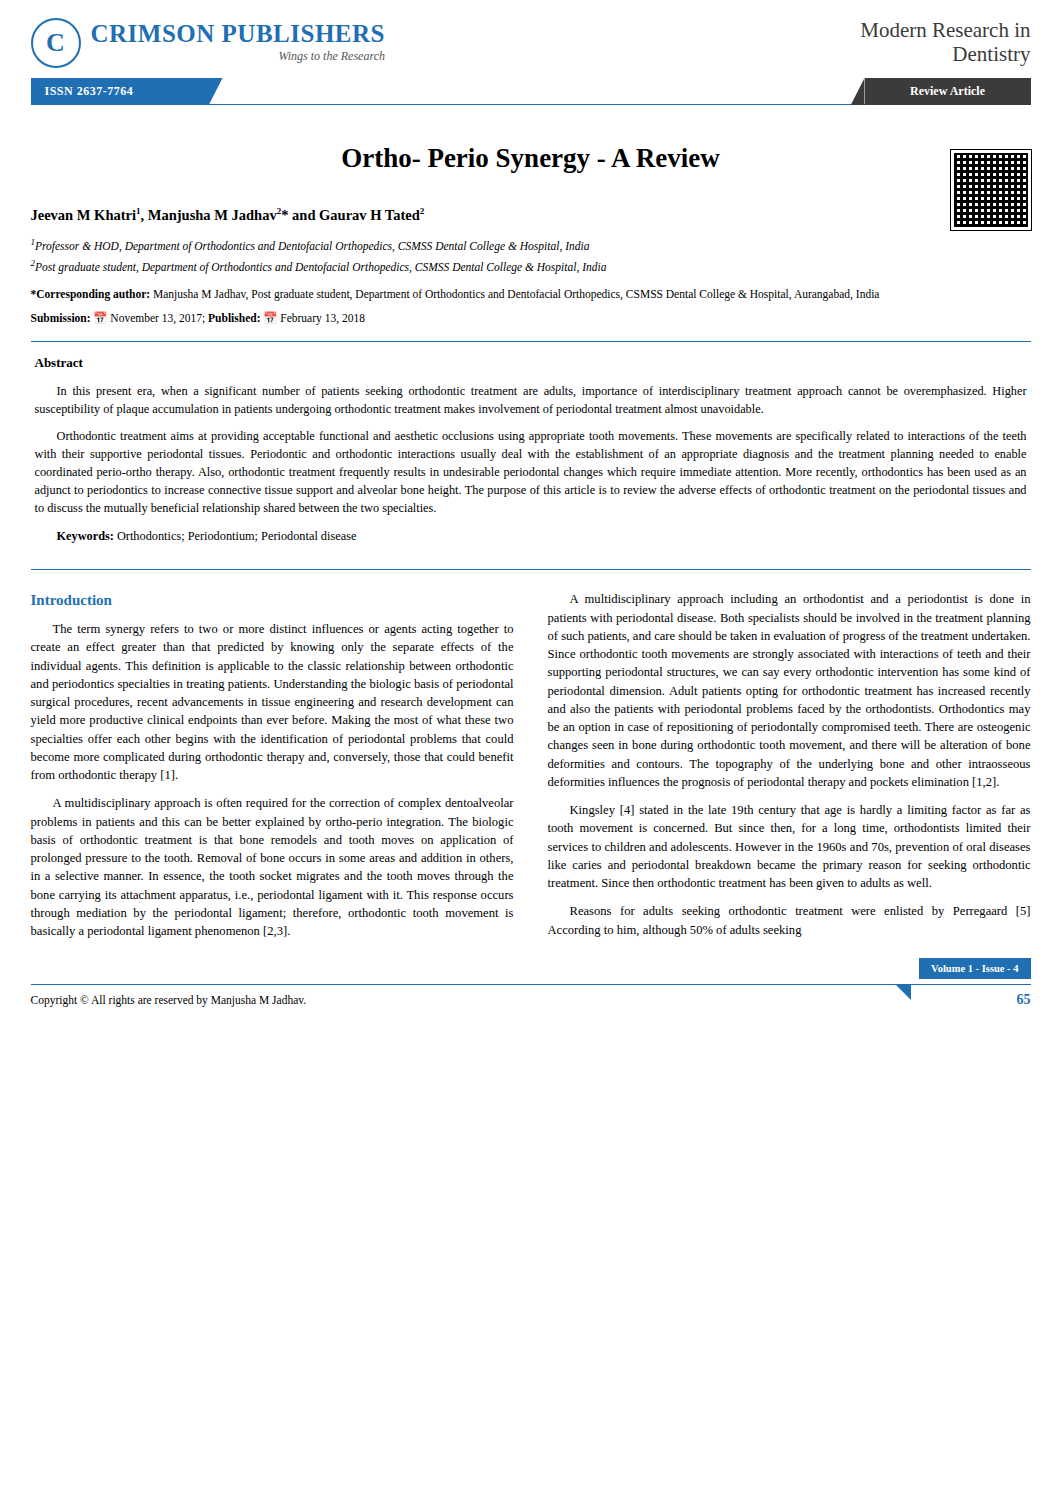C
CRIMSON PUBLISHERS
Wings to the Research
Modern Research in
Dentistry
ISSN 2637-7764
Review Article
Ortho- Perio Synergy - A Review
Jeevan M Khatri1, Manjusha M Jadhav2* and Gaurav H Tated2
1Professor & HOD, Department of Orthodontics and Dentofacial Orthopedics, CSMSS Dental College & Hospital, India
2Post graduate student, Department of Orthodontics and Dentofacial Orthopedics, CSMSS Dental College & Hospital, India
*Corresponding author: Manjusha M Jadhav, Post graduate student, Department of Orthodontics and Dentofacial Orthopedics, CSMSS Dental College & Hospital, Aurangabad, India
Submission: 📅 November 13, 2017; Published: 📅 February 13, 2018
Abstract
In this present era, when a significant number of patients seeking orthodontic treatment are adults, importance of interdisciplinary treatment approach cannot be overemphasized. Higher susceptibility of plaque accumulation in patients undergoing orthodontic treatment makes involvement of periodontal treatment almost unavoidable.
Orthodontic treatment aims at providing acceptable functional and aesthetic occlusions using appropriate tooth movements. These movements are specifically related to interactions of the teeth with their supportive periodontal tissues. Periodontic and orthodontic interactions usually deal with the establishment of an appropriate diagnosis and the treatment planning needed to enable coordinated perio-ortho therapy. Also, orthodontic treatment frequently results in undesirable periodontal changes which require immediate attention. More recently, orthodontics has been used as an adjunct to periodontics to increase connective tissue support and alveolar bone height. The purpose of this article is to review the adverse effects of orthodontic treatment on the periodontal tissues and to discuss the mutually beneficial relationship shared between the two specialties.
Keywords: Orthodontics; Periodontium; Periodontal disease
Introduction
The term synergy refers to two or more distinct influences or agents acting together to create an effect greater than that predicted by knowing only the separate effects of the individual agents. This definition is applicable to the classic relationship between orthodontic and periodontics specialties in treating patients. Understanding the biologic basis of periodontal surgical procedures, recent advancements in tissue engineering and research development can yield more productive clinical endpoints than ever before. Making the most of what these two specialties offer each other begins with the identification of periodontal problems that could become more complicated during orthodontic therapy and, conversely, those that could benefit from orthodontic therapy [1].
A multidisciplinary approach is often required for the correction of complex dentoalveolar problems in patients and this can be better explained by ortho-perio integration. The biologic basis of orthodontic treatment is that bone remodels and tooth moves on application of prolonged pressure to the tooth. Removal of bone occurs in some areas and addition in others, in a selective manner. In essence, the tooth socket migrates and the tooth moves through the bone carrying its attachment apparatus, i.e., periodontal ligament with it. This response occurs through mediation by the periodontal ligament; therefore, orthodontic tooth movement is basically a periodontal ligament phenomenon [2,3].
A multidisciplinary approach including an orthodontist and a periodontist is done in patients with periodontal disease. Both specialists should be involved in the treatment planning of such patients, and care should be taken in evaluation of progress of the treatment undertaken. Since orthodontic tooth movements are strongly associated with interactions of teeth and their supporting periodontal structures, we can say every orthodontic intervention has some kind of periodontal dimension. Adult patients opting for orthodontic treatment has increased recently and also the patients with periodontal problems faced by the orthodontists. Orthodontics may be an option in case of repositioning of periodontally compromised teeth. There are osteogenic changes seen in bone during orthodontic tooth movement, and there will be alteration of bone deformities and contours. The topography of the underlying bone and other intraosseous deformities influences the prognosis of periodontal therapy and pockets elimination [1,2].
Kingsley [4] stated in the late 19th century that age is hardly a limiting factor as far as tooth movement is concerned. But since then, for a long time, orthodontists limited their services to children and adolescents. However in the 1960s and 70s, prevention of oral diseases like caries and periodontal breakdown became the primary reason for seeking orthodontic treatment. Since then orthodontic treatment has been given to adults as well.
Reasons for adults seeking orthodontic treatment were enlisted by Perregaard [5] According to him, although 50% of adults seeking
Volume 1 - Issue - 4
Copyright © All rights are reserved by Manjusha M Jadhav.
65